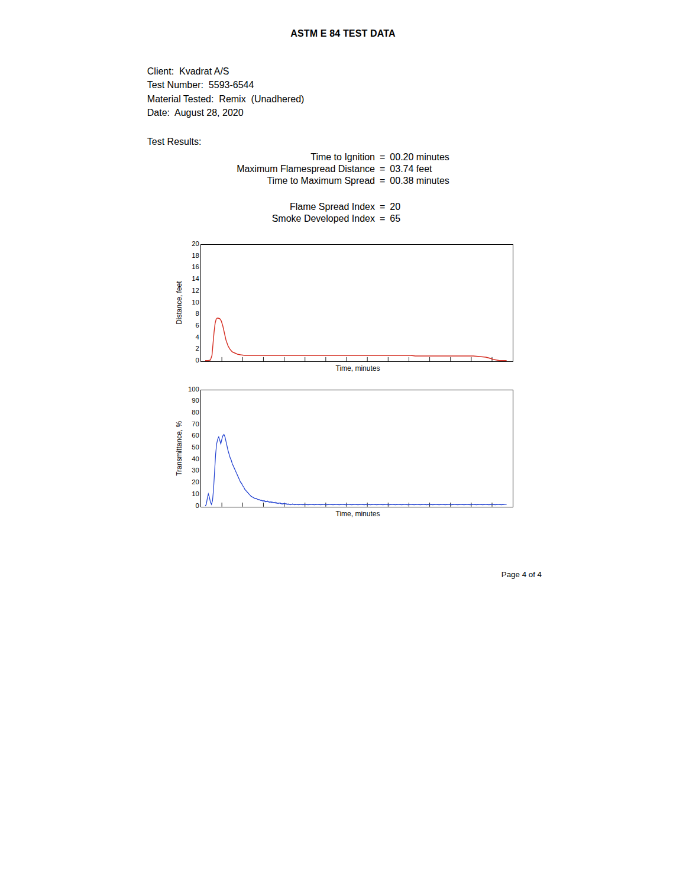ASTM E 84 TEST DATA
Client: Kvadrat A/S
Test Number: 5593-6544
Material Tested: Remix (Unadhered)
Date: August 28, 2020
Test Results:
| Time to Ignition | = | 00.20 minutes |
| Maximum Flamespread Distance | = | 03.74 feet |
| Time to Maximum Spread | = | 00.38 minutes |
| Flame Spread Index | = | 20 |
| Smoke Developed Index | = | 65 |
Distance, feet
20 18 16 14 12 10 8 6 4 2 0
Time, minutes
Transmittance, %
100 90 80 70 60 50 40 30 20 10 0
Time, minutes
Page 4 of 4